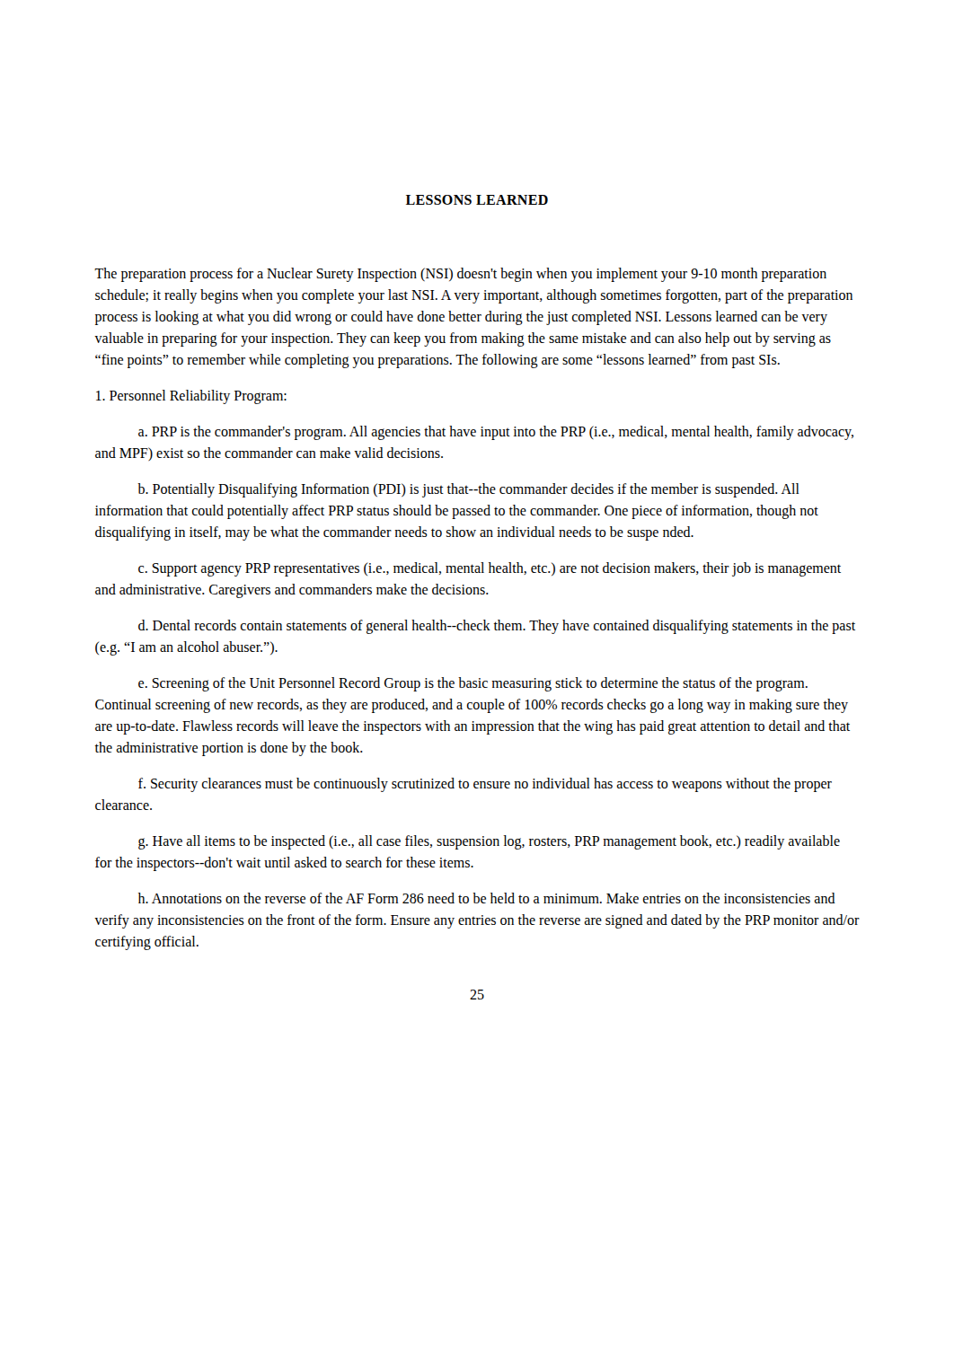LESSONS LEARNED
The preparation process for a Nuclear Surety Inspection (NSI) doesn't begin when you implement your 9-10 month preparation schedule; it really begins when you complete your last NSI. A very important, although sometimes forgotten, part of the preparation process is looking at what you did wrong or could have done better during the just completed NSI. Lessons learned can be very valuable in preparing for your inspection. They can keep you from making the same mistake and can also help out by serving as “fine points” to remember while completing you preparations. The following are some “lessons learned” from past SIs.
1. Personnel Reliability Program:
a. PRP is the commander's program. All agencies that have input into the PRP (i.e., medical, mental health, family advocacy, and MPF) exist so the commander can make valid decisions.
b. Potentially Disqualifying Information (PDI) is just that--the commander decides if the member is suspended. All information that could potentially affect PRP status should be passed to the commander. One piece of information, though not disqualifying in itself, may be what the commander needs to show an individual needs to be suspe nded.
c. Support agency PRP representatives (i.e., medical, mental health, etc.) are not decision makers, their job is management and administrative. Caregivers and commanders make the decisions.
d. Dental records contain statements of general health--check them. They have contained disqualifying statements in the past (e.g. “I am an alcohol abuser.”).
e. Screening of the Unit Personnel Record Group is the basic measuring stick to determine the status of the program. Continual screening of new records, as they are produced, and a couple of 100% records checks go a long way in making sure they are up-to-date. Flawless records will leave the inspectors with an impression that the wing has paid great attention to detail and that the administrative portion is done by the book.
f. Security clearances must be continuously scrutinized to ensure no individual has access to weapons without the proper clearance.
g. Have all items to be inspected (i.e., all case files, suspension log, rosters, PRP management book, etc.) readily available for the inspectors--don't wait until asked to search for these items.
h. Annotations on the reverse of the AF Form 286 need to be held to a minimum. Make entries on the inconsistencies and verify any inconsistencies on the front of the form. Ensure any entries on the reverse are signed and dated by the PRP monitor and/or certifying official.
25